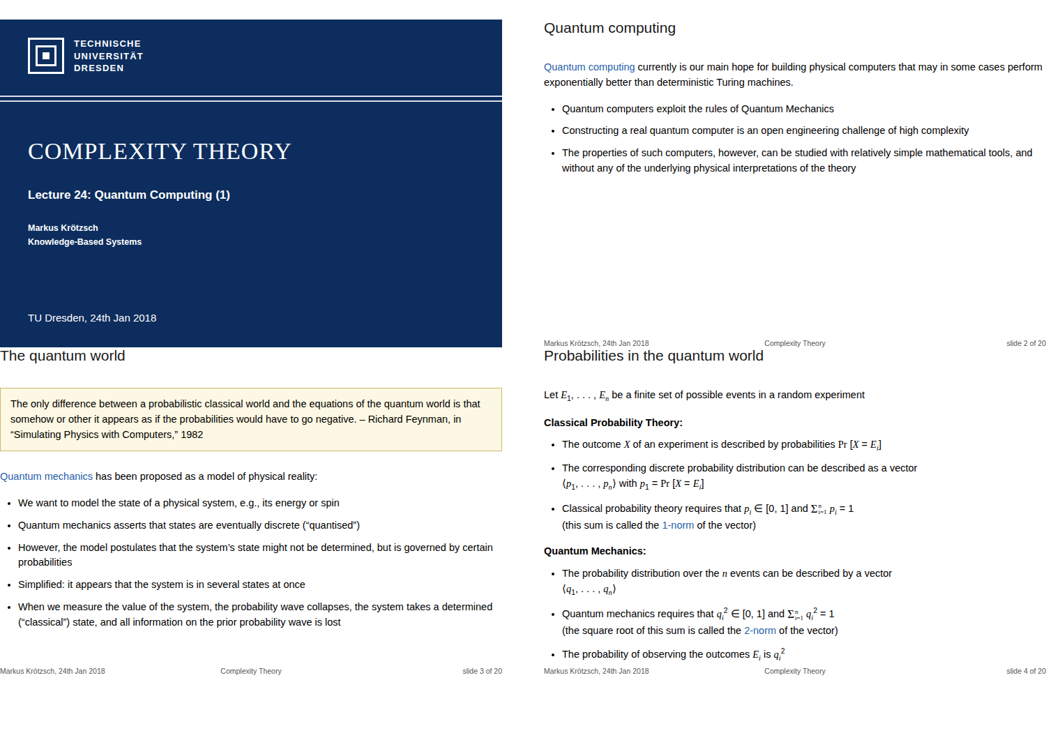Technische
Universität
Dresden
COMPLEXITY THEORY
Lecture 24: Quantum Computing (1)
Markus Krötzsch
Knowledge-Based Systems
TU Dresden, 24th Jan 2018
Quantum computing
Quantum computing currently is our main hope for building physical computers that may in some cases perform exponentially better than deterministic Turing machines.
Quantum computers exploit the rules of Quantum Mechanics
Constructing a real quantum computer is an open engineering challenge of high complexity
The properties of such computers, however, can be studied with relatively simple mathematical tools, and without any of the underlying physical interpretations of the theory
Markus Krötzsch, 24th Jan 2018
Complexity Theory
slide 2 of 20
The quantum world
The only difference between a probabilistic classical world and the equations of the quantum world is that somehow or other it appears as if the probabilities would have to go negative. – Richard Feynman, in “Simulating Physics with Computers,” 1982
Quantum mechanics has been proposed as a model of physical reality:
We want to model the state of a physical system, e.g., its energy or spin
Quantum mechanics asserts that states are eventually discrete (“quantised”)
However, the model postulates that the system’s state might not be determined, but is governed by certain probabilities
Simplified: it appears that the system is in several states at once
When we measure the value of the system, the probability wave collapses, the system takes a determined (“classical”) state, and all information on the prior probability wave is lost
Markus Krötzsch, 24th Jan 2018
Complexity Theory
slide 3 of 20
Probabilities in the quantum world
Let E1, . . . , En be a finite set of possible events in a random experiment
Classical Probability Theory:
The outcome X of an experiment is described by probabilities Pr [X = Ei]
The corresponding discrete probability distribution can be described as a vector
⟨p1, . . . , pn⟩ with p1 = Pr [X = Ei]
Classical probability theory requires that pi ∈ [0, 1] and Σni=1 pi = 1
(this sum is called the 1-norm of the vector)
Quantum Mechanics:
The probability distribution over the n events can be described by a vector
⟨q1, . . . , qn⟩
Quantum mechanics requires that qi2 ∈ [0, 1] and Σni=1 qi2 = 1
(the square root of this sum is called the 2-norm of the vector)
The probability of observing the outcomes Ei is qi2
Markus Krötzsch, 24th Jan 2018
Complexity Theory
slide 4 of 20